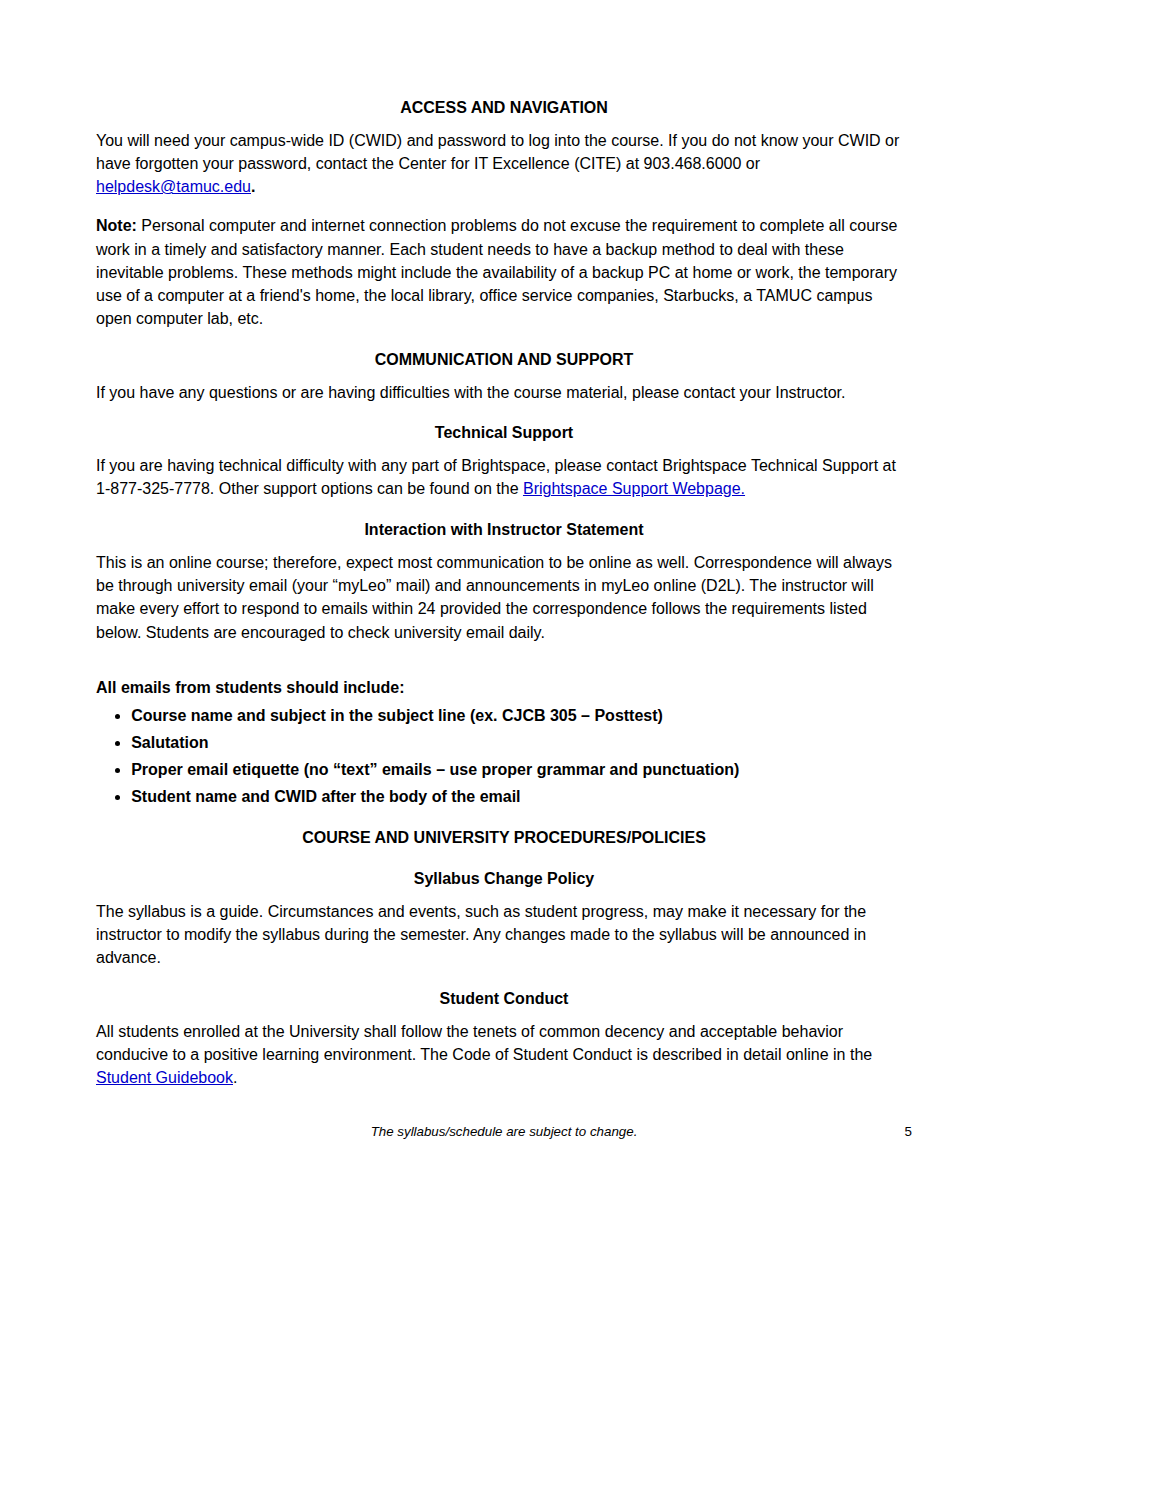ACCESS AND NAVIGATION
You will need your campus-wide ID (CWID) and password to log into the course. If you do not know your CWID or have forgotten your password, contact the Center for IT Excellence (CITE) at 903.468.6000 or helpdesk@tamuc.edu.
Note: Personal computer and internet connection problems do not excuse the requirement to complete all course work in a timely and satisfactory manner. Each student needs to have a backup method to deal with these inevitable problems. These methods might include the availability of a backup PC at home or work, the temporary use of a computer at a friend's home, the local library, office service companies, Starbucks, a TAMUC campus open computer lab, etc.
COMMUNICATION AND SUPPORT
If you have any questions or are having difficulties with the course material, please contact your Instructor.
Technical Support
If you are having technical difficulty with any part of Brightspace, please contact Brightspace Technical Support at 1-877-325-7778. Other support options can be found on the Brightspace Support Webpage.
Interaction with Instructor Statement
This is an online course; therefore, expect most communication to be online as well. Correspondence will always be through university email (your “myLeo” mail) and announcements in myLeo online (D2L). The instructor will make every effort to respond to emails within 24 provided the correspondence follows the requirements listed below. Students are encouraged to check university email daily.
All emails from students should include:
Course name and subject in the subject line (ex. CJCB 305 – Posttest)
Salutation
Proper email etiquette (no “text” emails – use proper grammar and punctuation)
Student name and CWID after the body of the email
COURSE AND UNIVERSITY PROCEDURES/POLICIES
Syllabus Change Policy
The syllabus is a guide. Circumstances and events, such as student progress, may make it necessary for the instructor to modify the syllabus during the semester. Any changes made to the syllabus will be announced in advance.
Student Conduct
All students enrolled at the University shall follow the tenets of common decency and acceptable behavior conducive to a positive learning environment. The Code of Student Conduct is described in detail online in the Student Guidebook.
The syllabus/schedule are subject to change. 5